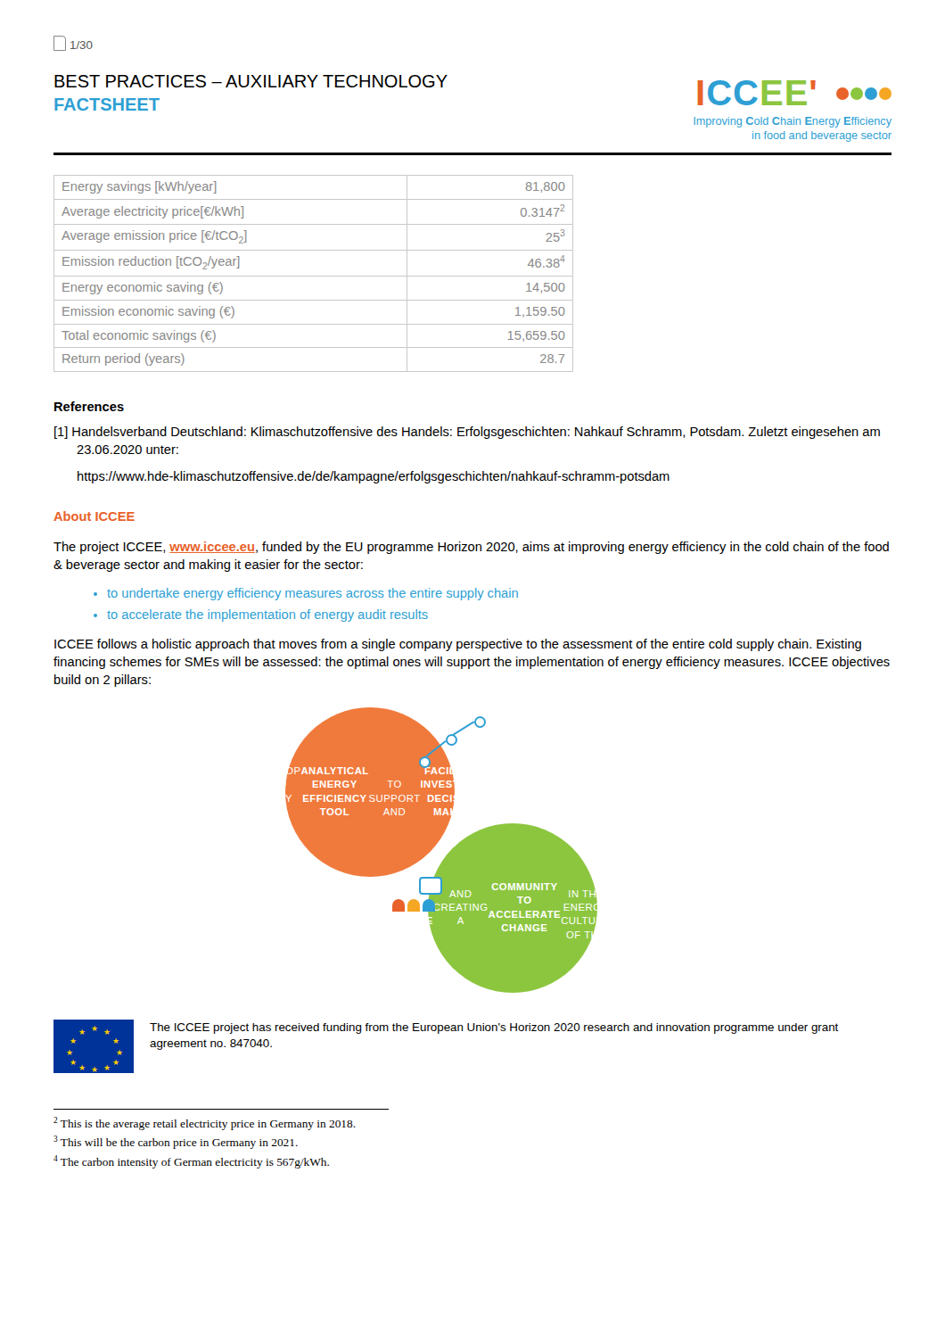1/30
BEST PRACTICES – AUXILIARY TECHNOLOGY FACTSHEET
ICCEE'
Improving Cold Chain Energy Efficiency
in food and beverage sector
| Energy savings [kWh/year] | 81,800 |
| Average electricity price[€/kWh] | 0.3147 2 |
| Average emission price [€/tCO 2 ] | 25 3 |
| Emission reduction [tCO 2 /year] | 46.38 4 |
| Energy economic saving (€) | 14,500 |
| Emission economic saving (€) | 1,159.50 |
| Total economic savings (€) | 15,659.50 |
| Return period (years) | 28.7 |
References
[1] Handelsverband Deutschland: Klimaschutzoffensive des Handels: Erfolgsgeschichten: Nahkauf Schramm, Potsdam. Zuletzt eingesehen am 23.06.2020 unter:
https://www.hde-klimaschutzoffensive.de/de/kampagne/erfolgsgeschichten/nahkauf-schramm-potsdam
About ICCEE
The project ICCEE, www.iccee.eu, funded by the EU programme Horizon 2020, aims at improving energy efficiency in the cold chain of the food & beverage sector and making it easier for the sector:
to undertake energy efficiency measures across the entire supply chain
to accelerate the implementation of energy audit results
ICCEE follows a holistic approach that moves from a single company perspective to the assessment of the entire cold supply chain. Existing financing schemes for SMEs will be assessed: the optimal ones will support the implementation of energy efficiency measures. ICCEE objectives build on 2 pillars:
DEVELOP AND
APPLY AN
ANALYTICAL ENERGY
EFFICIENCY TOOL
TO SUPPORT AND
FACILITATE
INVESTMENT
DECISION-MAKING
A CAPACITY BUILDING
PROGRAMME AND
CREATING A
COMMUNITY TO
ACCELERATE CHANGE
IN THE ENERGY
CULTURE OF THE
FOOD & BEVERAGE
SECTOR
★ ★ ★ ★ ★ ★ ★ ★ ★ ★ ★ ★
The ICCEE project has received funding from the European Union's Horizon 2020 research and innovation programme under grant agreement no. 847040.
2 This is the average retail electricity price in Germany in 2018.
3 This will be the carbon price in Germany in 2021.
4 The carbon intensity of German electricity is 567g/kWh.